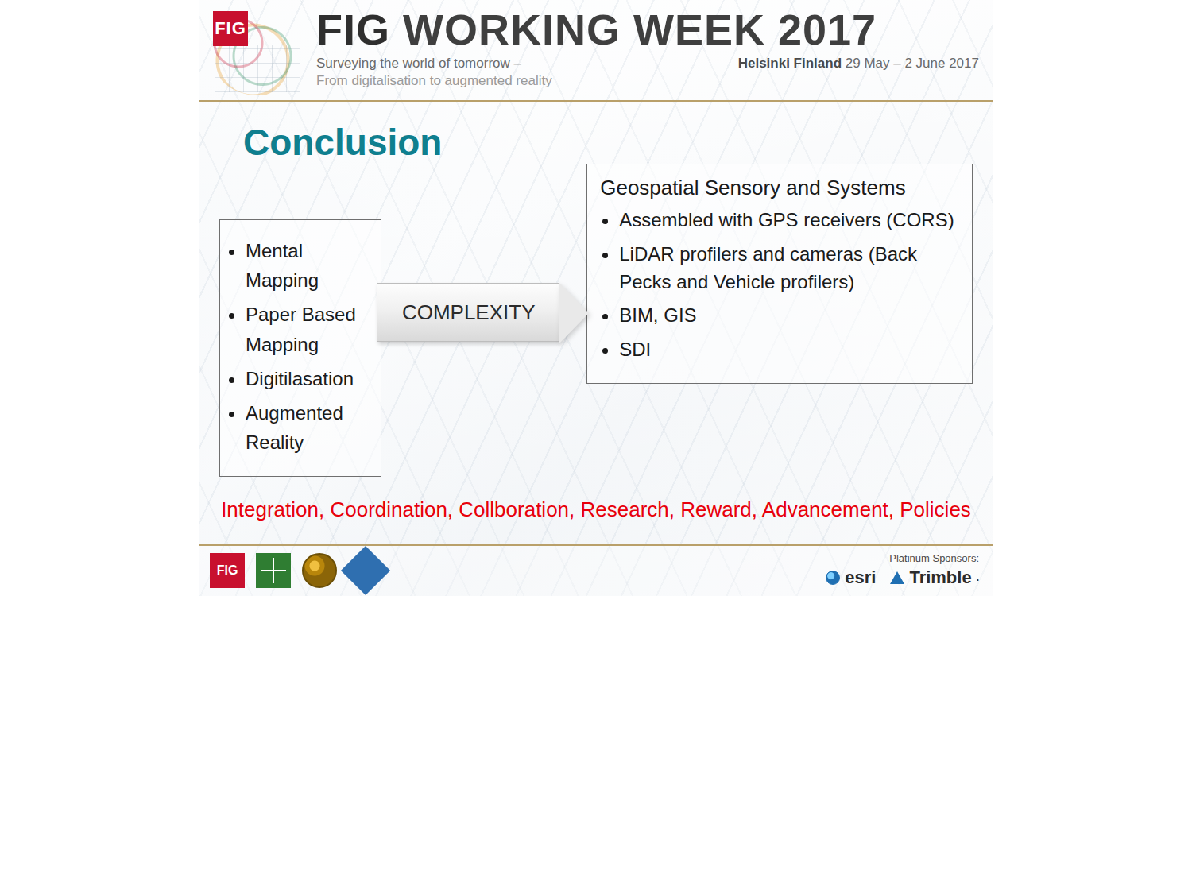FIG
FIG WORKING WEEK 2017
Surveying the world of tomorrow –
Helsinki Finland 29 May – 2 June 2017
From digitalisation to augmented reality
Conclusion
Mental Mapping
Paper Based Mapping
Digitilasation
Augmented Reality
COMPLEXITY
Geospatial Sensory and Systems
Assembled with GPS receivers (CORS)
LiDAR profilers and cameras (Back Pecks and Vehicle profilers)
BIM, GIS
SDI
Integration, Coordination, Collboration, Research, Reward, Advancement, Policies
FIG
Platinum Sponsors:
esri
Trimble.